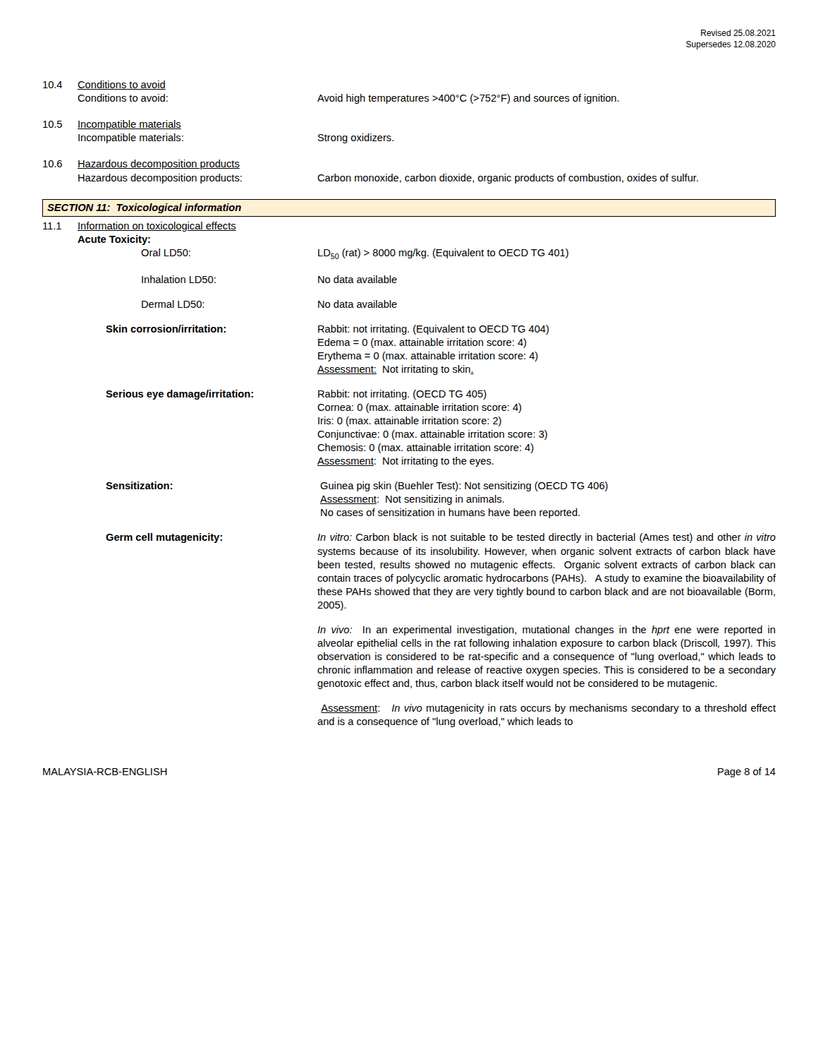Revised 25.08.2021
Supersedes 12.08.2020
10.4
Conditions to avoid
Conditions to avoid:
Avoid high temperatures >400°C (>752°F) and sources of ignition.
10.5
Incompatible materials
Incompatible materials:
Strong oxidizers.
10.6
Hazardous decomposition products
Hazardous decomposition products:
Carbon monoxide, carbon dioxide, organic products of combustion, oxides of sulfur.
SECTION 11: Toxicological information
11.1
Information on toxicological effects
Acute Toxicity:
Oral LD50:
LD50 (rat) > 8000 mg/kg. (Equivalent to OECD TG 401)
Inhalation LD50:
No data available
Dermal LD50:
No data available
Skin corrosion/irritation:
Rabbit: not irritating. (Equivalent to OECD TG 404)
Edema = 0 (max. attainable irritation score: 4)
Erythema = 0 (max. attainable irritation score: 4)
Assessment: Not irritating to skin.
Serious eye damage/irritation:
Rabbit: not irritating. (OECD TG 405)
Cornea: 0 (max. attainable irritation score: 4)
Iris: 0 (max. attainable irritation score: 2)
Conjunctivae: 0 (max. attainable irritation score: 3)
Chemosis: 0 (max. attainable irritation score: 4)
Assessment: Not irritating to the eyes.
Sensitization:
Guinea pig skin (Buehler Test): Not sensitizing (OECD TG 406)
Assessment: Not sensitizing in animals.
No cases of sensitization in humans have been reported.
Germ cell mutagenicity:
In vitro: Carbon black is not suitable to be tested directly in bacterial (Ames test) and other in vitro systems because of its insolubility. However, when organic solvent extracts of carbon black have been tested, results showed no mutagenic effects. Organic solvent extracts of carbon black can contain traces of polycyclic aromatic hydrocarbons (PAHs). A study to examine the bioavailability of these PAHs showed that they are very tightly bound to carbon black and are not bioavailable (Borm, 2005).
In vivo: In an experimental investigation, mutational changes in the hprt ene were reported in alveolar epithelial cells in the rat following inhalation exposure to carbon black (Driscoll, 1997). This observation is considered to be rat-specific and a consequence of "lung overload," which leads to chronic inflammation and release of reactive oxygen species. This is considered to be a secondary genotoxic effect and, thus, carbon black itself would not be considered to be mutagenic.
Assessment: In vivo mutagenicity in rats occurs by mechanisms secondary to a threshold effect and is a consequence of "lung overload," which leads to
MALAYSIA-RCB-ENGLISH
Page 8 of 14